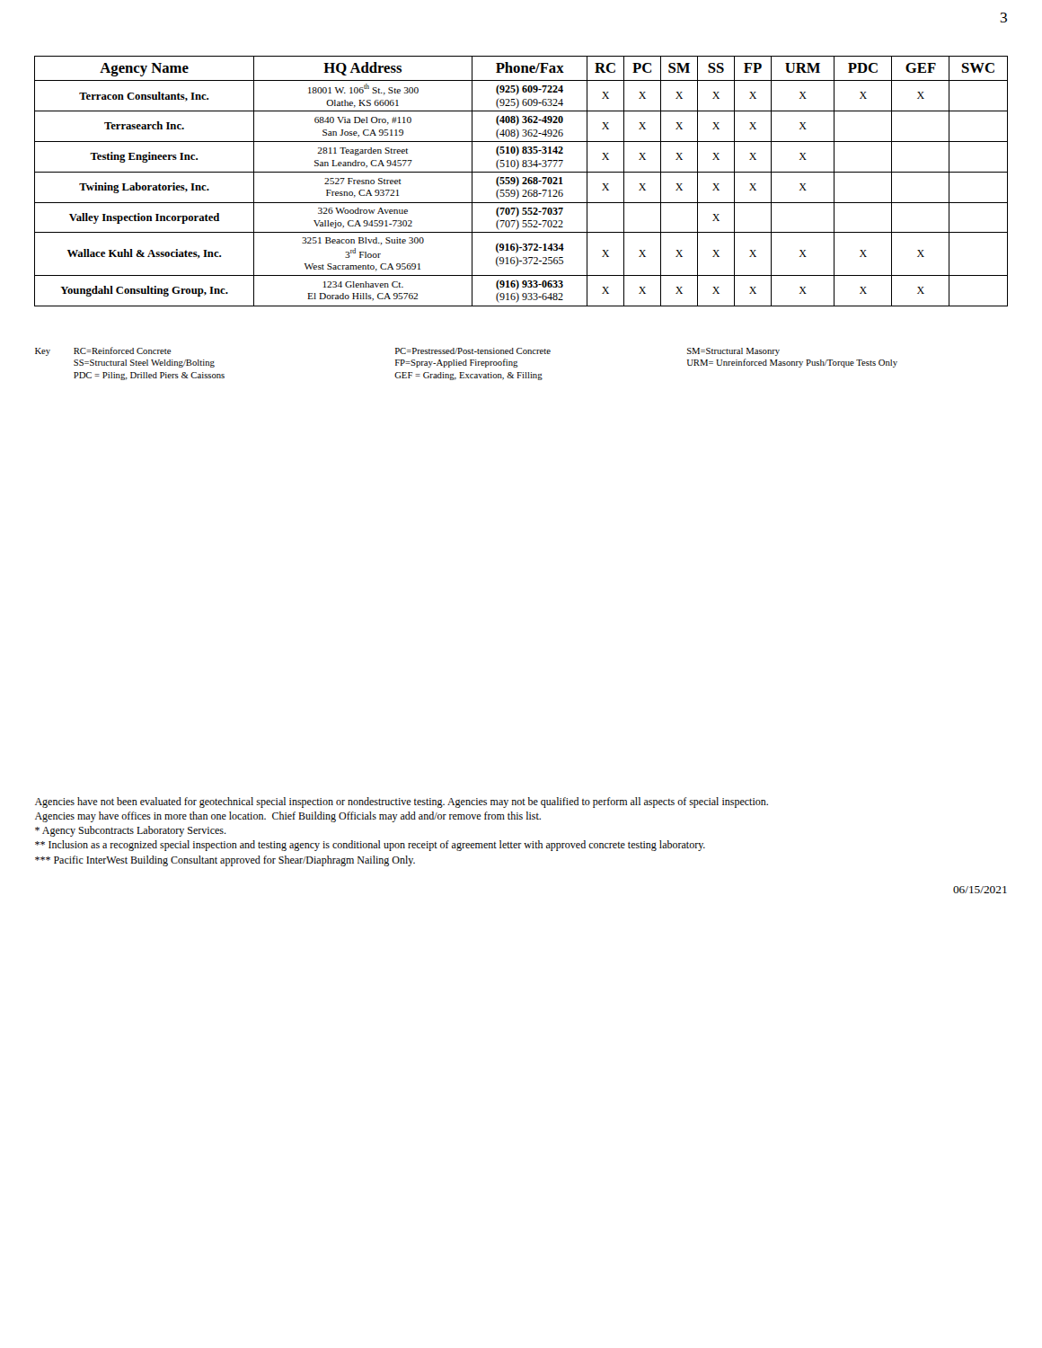3
| Agency Name | HQ Address | Phone/Fax | RC | PC | SM | SS | FP | URM | PDC | GEF | SWC |
| --- | --- | --- | --- | --- | --- | --- | --- | --- | --- | --- | --- |
| Terracon Consultants, Inc. | 18001 W. 106 th St., Ste 300 Olathe, KS 66061 | (925) 609-7224 (925) 609-6324 | X | X | X | X | X | X | X | X | |
| Terrasearch Inc. | 6840 Via Del Oro, #110 San Jose, CA 95119 | (408) 362-4920 (408) 362-4926 | X | X | X | X | X | X | | | |
| Testing Engineers Inc. | 2811 Teagarden Street San Leandro, CA 94577 | (510) 835-3142 (510) 834-3777 | X | X | X | X | X | X | | | |
| Twining Laboratories, Inc. | 2527 Fresno Street Fresno, CA 93721 | (559) 268-7021 (559) 268-7126 | X | X | X | X | X | X | | | |
| Valley Inspection Incorporated | 326 Woodrow Avenue Vallejo, CA 94591-7302 | (707) 552-7037 (707) 552-7022 | | | | X | | | | | |
| Wallace Kuhl & Associates, Inc. | 3251 Beacon Blvd., Suite 300 3 rd Floor West Sacramento, CA 95691 | (916)-372-1434 (916)-372-2565 | X | X | X | X | X | X | X | X | |
| Youngdahl Consulting Group, Inc. | 1234 Glenhaven Ct. El Dorado Hills, CA 95762 | (916) 933-0633 (916) 933-6482 | X | X | X | X | X | X | X | X | |
| Key | RC=Reinforced Concrete | PC=Prestressed/Post-tensioned Concrete | SM=Structural Masonry |
| | SS=Structural Steel Welding/Bolting | FP=Spray-Applied Fireproofing | URM= Unreinforced Masonry Push/Torque Tests Only |
| | PDC = Piling, Drilled Piers & Caissons | GEF = Grading, Excavation, & Filling | |
Agencies have not been evaluated for geotechnical special inspection or nondestructive testing. Agencies may not be qualified to perform all aspects of special inspection.
Agencies may have offices in more than one location. Chief Building Officials may add and/or remove from this list.
* Agency Subcontracts Laboratory Services.
** Inclusion as a recognized special inspection and testing agency is conditional upon receipt of agreement letter with approved concrete testing laboratory.
*** Pacific InterWest Building Consultant approved for Shear/Diaphragm Nailing Only.
06/15/2021